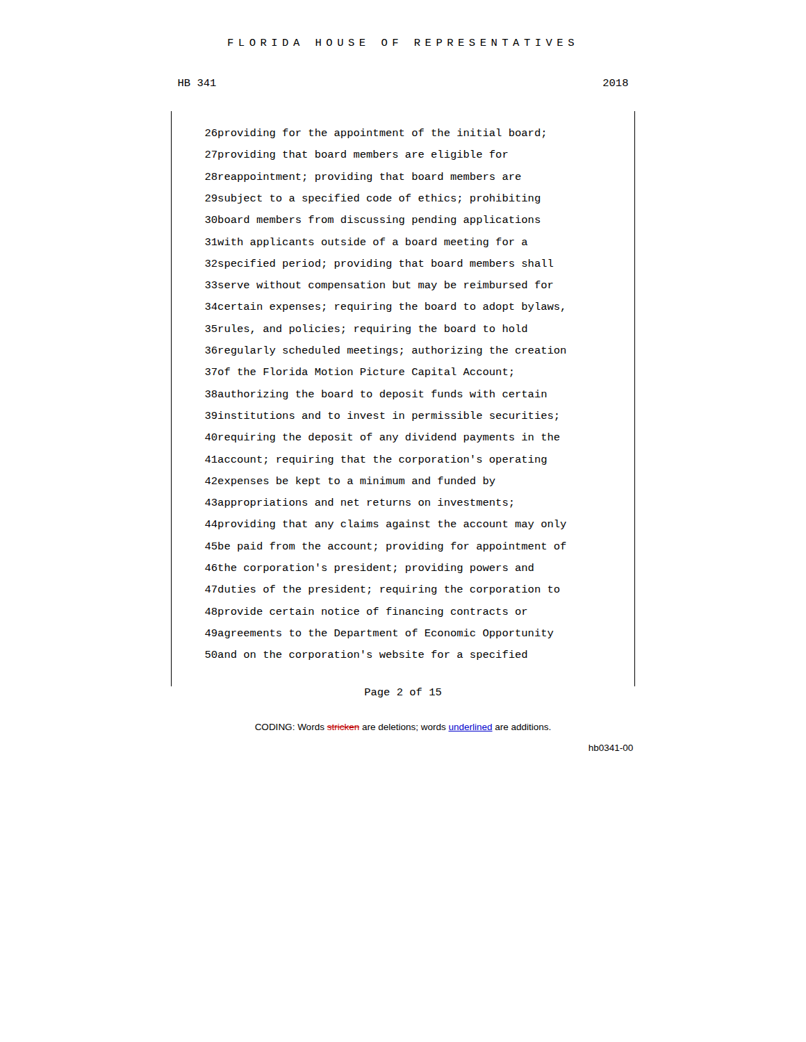FLORIDA HOUSE OF REPRESENTATIVES
HB 341 2018
| 26 | providing for the appointment of the initial board; |
| 27 | providing that board members are eligible for |
| 28 | reappointment; providing that board members are |
| 29 | subject to a specified code of ethics; prohibiting |
| 30 | board members from discussing pending applications |
| 31 | with applicants outside of a board meeting for a |
| 32 | specified period; providing that board members shall |
| 33 | serve without compensation but may be reimbursed for |
| 34 | certain expenses; requiring the board to adopt bylaws, |
| 35 | rules, and policies; requiring the board to hold |
| 36 | regularly scheduled meetings; authorizing the creation |
| 37 | of the Florida Motion Picture Capital Account; |
| 38 | authorizing the board to deposit funds with certain |
| 39 | institutions and to invest in permissible securities; |
| 40 | requiring the deposit of any dividend payments in the |
| 41 | account; requiring that the corporation's operating |
| 42 | expenses be kept to a minimum and funded by |
| 43 | appropriations and net returns on investments; |
| 44 | providing that any claims against the account may only |
| 45 | be paid from the account; providing for appointment of |
| 46 | the corporation's president; providing powers and |
| 47 | duties of the president; requiring the corporation to |
| 48 | provide certain notice of financing contracts or |
| 49 | agreements to the Department of Economic Opportunity |
| 50 | and on the corporation's website for a specified |
Page 2 of 15
CODING: Words stricken are deletions; words underlined are additions.
hb0341-00